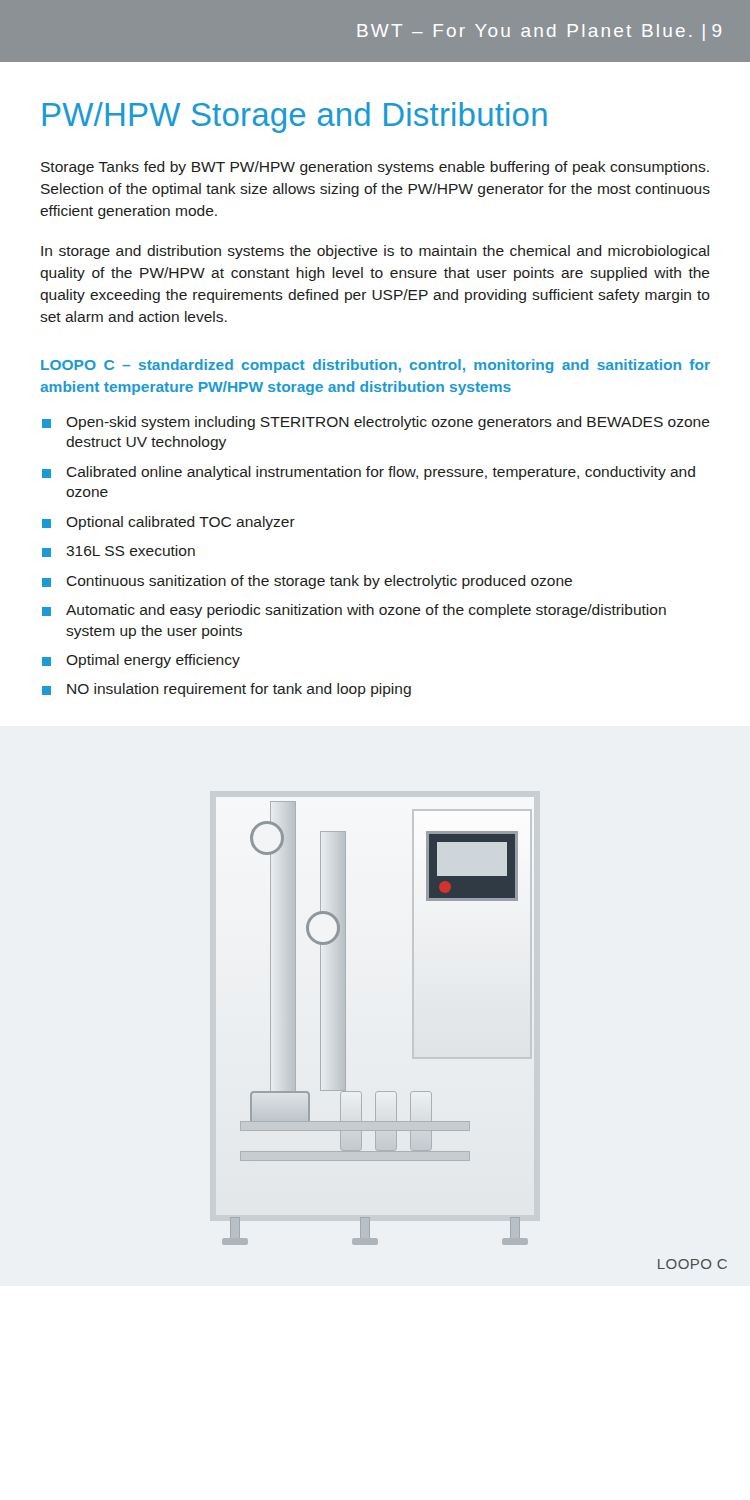BWT – For You and Planet Blue.| 9
PW/HPW Storage and Distribution
Storage Tanks fed by BWT PW/HPW generation systems enable buffering of peak consumptions. Selection of the optimal tank size allows sizing of the PW/HPW generator for the most continuous efficient generation mode.
In storage and distribution systems the objective is to maintain the chemical and microbiological quality of the PW/HPW at constant high level to ensure that user points are supplied with the quality exceeding the requirements defined per USP/EP and providing sufficient safety margin to set alarm and action levels.
LOOPO C – standardized compact distribution, control, monitoring and sanitization for ambient temperature PW/HPW storage and distribution systems
Open-skid system including STERITRON electrolytic ozone generators and BEWADES ozone destruct UV technology
Calibrated online analytical instrumentation for flow, pressure, temperature, conductivity and ozone
Optional calibrated TOC analyzer
316L SS execution
Continuous sanitization of the storage tank by electrolytic produced ozone
Automatic and easy periodic sanitization with ozone of the complete storage/distribution system up the user points
Optimal energy efficiency
NO insulation requirement for tank and loop piping
LOOPO C